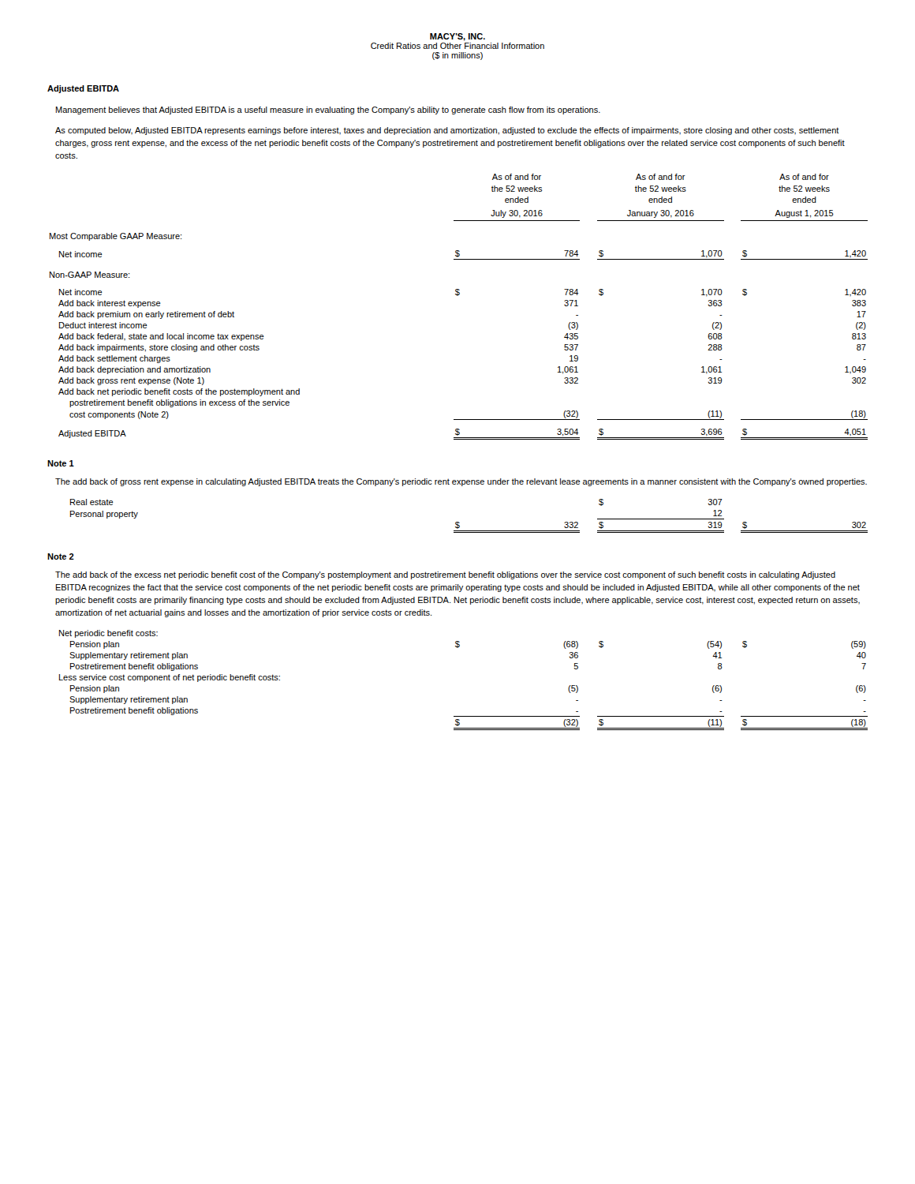MACY'S, INC.
Credit Ratios and Other Financial Information
($ in millions)
Adjusted EBITDA
Management believes that Adjusted EBITDA is a useful measure in evaluating the Company's ability to generate cash flow from its operations.
As computed below, Adjusted EBITDA represents earnings before interest, taxes and depreciation and amortization, adjusted to exclude the effects of impairments, store closing and other costs, settlement charges, gross rent expense, and the excess of the net periodic benefit costs of the Company's postretirement and postretirement benefit obligations over the related service cost components of such benefit costs.
| | | As of and for the 52 weeks ended | | As of and for the 52 weeks ended | | As of and for the 52 weeks ended |
| | | July 30, 2016 | | January 30, 2016 | | August 1, 2015 |
| Most Comparable GAAP Measure: | |
| Net income | | $ | 784 | | $ | 1,070 | | $ | 1,420 |
| Non-GAAP Measure: | |
| Net income | | $ | 784 | | $ | 1,070 | | $ | 1,420 |
| Add back interest expense | | | 371 | | | 363 | | | 383 |
| Add back premium on early retirement of debt | | | - | | | - | | | 17 |
| Deduct interest income | | | (3) | | | (2) | | | (2) |
| Add back federal, state and local income tax expense | | | 435 | | | 608 | | | 813 |
| Add back impairments, store closing and other costs | | | 537 | | | 288 | | | 87 |
| Add back settlement charges | | | 19 | | | - | | | - |
| Add back depreciation and amortization | | | 1,061 | | | 1,061 | | | 1,049 |
| Add back gross rent expense (Note 1) | | | 332 | | | 319 | | | 302 |
| Add back net periodic benefit costs of the postemployment and | |
| postretirement benefit obligations in excess of the service | |
| cost components (Note 2) | | | (32) | | | (11) | | | (18) |
| Adjusted EBITDA | | $ | 3,504 | | $ | 3,696 | | $ | 4,051 |
Note 1
The add back of gross rent expense in calculating Adjusted EBITDA treats the Company's periodic rent expense under the relevant lease agreements in a manner consistent with the Company's owned properties.
| Real estate | | | | | $ | 307 | | | |
| Personal property | | | | | | 12 | | | |
| | | $ | 332 | | $ | 319 | | $ | 302 |
Note 2
The add back of the excess net periodic benefit cost of the Company's postemployment and postretirement benefit obligations over the service cost component of such benefit costs in calculating Adjusted EBITDA recognizes the fact that the service cost components of the net periodic benefit costs are primarily operating type costs and should be included in Adjusted EBITDA, while all other components of the net periodic benefit costs are primarily financing type costs and should be excluded from Adjusted EBITDA. Net periodic benefit costs include, where applicable, service cost, interest cost, expected return on assets, amortization of net actuarial gains and losses and the amortization of prior service costs or credits.
| Net periodic benefit costs: | |
| Pension plan | | $ | (68) | | $ | (54) | | $ | (59) |
| Supplementary retirement plan | | | 36 | | | 41 | | | 40 |
| Postretirement benefit obligations | | | 5 | | | 8 | | | 7 |
| Less service cost component of net periodic benefit costs: | |
| Pension plan | | | (5) | | | (6) | | | (6) |
| Supplementary retirement plan | | | - | | | - | | | - |
| Postretirement benefit obligations | | | - | | | - | | | - |
| | | $ | (32) | | $ | (11) | | $ | (18) |